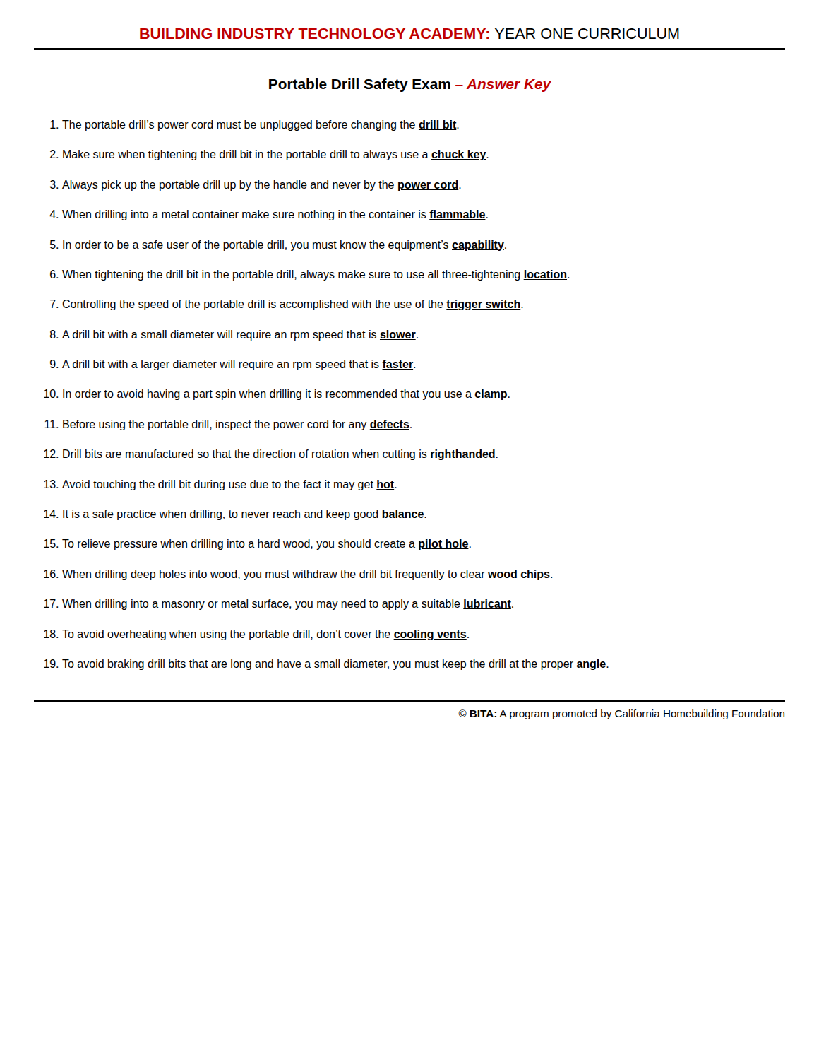BUILDING INDUSTRY TECHNOLOGY ACADEMY: YEAR ONE CURRICULUM
Portable Drill Safety Exam – Answer Key
The portable drill’s power cord must be unplugged before changing the drill bit.
Make sure when tightening the drill bit in the portable drill to always use a chuck key.
Always pick up the portable drill up by the handle and never by the power cord.
When drilling into a metal container make sure nothing in the container is flammable.
In order to be a safe user of the portable drill, you must know the equipment’s capability.
When tightening the drill bit in the portable drill, always make sure to use all three-tightening location.
Controlling the speed of the portable drill is accomplished with the use of the trigger switch.
A drill bit with a small diameter will require an rpm speed that is slower.
A drill bit with a larger diameter will require an rpm speed that is faster.
In order to avoid having a part spin when drilling it is recommended that you use a clamp.
Before using the portable drill, inspect the power cord for any defects.
Drill bits are manufactured so that the direction of rotation when cutting is righthanded.
Avoid touching the drill bit during use due to the fact it may get hot.
It is a safe practice when drilling, to never reach and keep good balance.
To relieve pressure when drilling into a hard wood, you should create a pilot hole.
When drilling deep holes into wood, you must withdraw the drill bit frequently to clear wood chips.
When drilling into a masonry or metal surface, you may need to apply a suitable lubricant.
To avoid overheating when using the portable drill, don’t cover the cooling vents.
To avoid braking drill bits that are long and have a small diameter, you must keep the drill at the proper angle.
© BITA: A program promoted by California Homebuilding Foundation